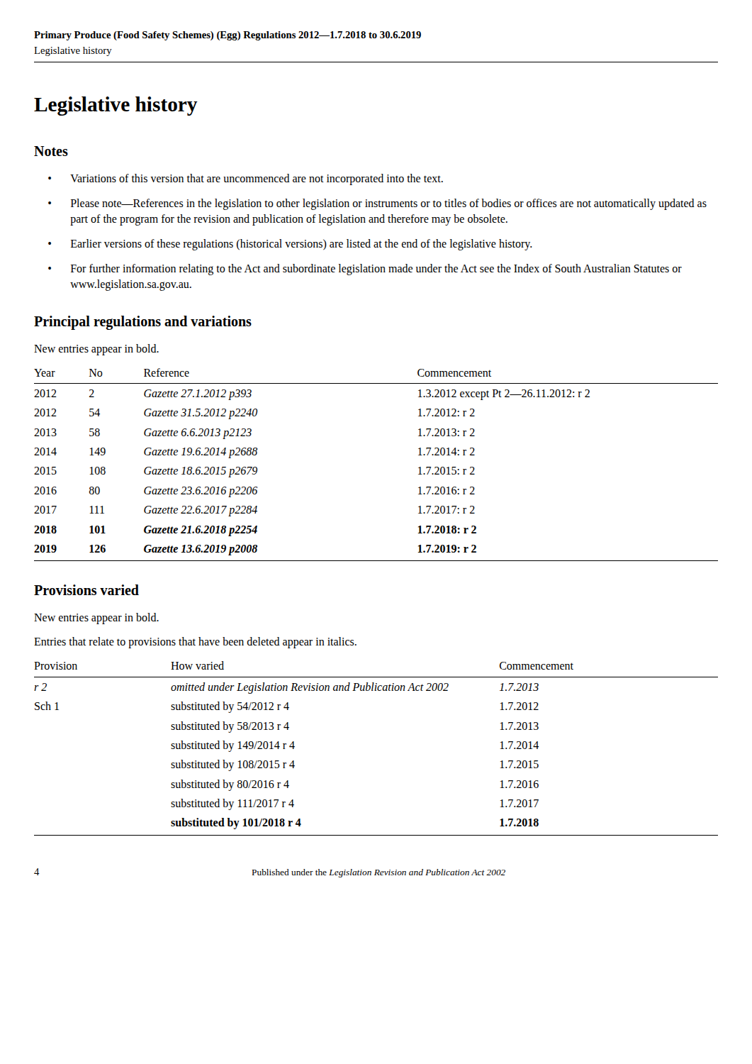Primary Produce (Food Safety Schemes) (Egg) Regulations 2012—1.7.2018 to 30.6.2019
Legislative history
Legislative history
Notes
Variations of this version that are uncommenced are not incorporated into the text.
Please note—References in the legislation to other legislation or instruments or to titles of bodies or offices are not automatically updated as part of the program for the revision and publication of legislation and therefore may be obsolete.
Earlier versions of these regulations (historical versions) are listed at the end of the legislative history.
For further information relating to the Act and subordinate legislation made under the Act see the Index of South Australian Statutes or www.legislation.sa.gov.au.
Principal regulations and variations
New entries appear in bold.
| Year | No | Reference | Commencement |
| --- | --- | --- | --- |
| 2012 | 2 | Gazette 27.1.2012 p393 | 1.3.2012 except Pt 2—26.11.2012: r 2 |
| 2012 | 54 | Gazette 31.5.2012 p2240 | 1.7.2012: r 2 |
| 2013 | 58 | Gazette 6.6.2013 p2123 | 1.7.2013: r 2 |
| 2014 | 149 | Gazette 19.6.2014 p2688 | 1.7.2014: r 2 |
| 2015 | 108 | Gazette 18.6.2015 p2679 | 1.7.2015: r 2 |
| 2016 | 80 | Gazette 23.6.2016 p2206 | 1.7.2016: r 2 |
| 2017 | 111 | Gazette 22.6.2017 p2284 | 1.7.2017: r 2 |
| 2018 | 101 | Gazette 21.6.2018 p2254 | 1.7.2018: r 2 |
| 2019 | 126 | Gazette 13.6.2019 p2008 | 1.7.2019: r 2 |
Provisions varied
New entries appear in bold.
Entries that relate to provisions that have been deleted appear in italics.
| Provision | How varied | Commencement |
| --- | --- | --- |
| r 2 | omitted under Legislation Revision and Publication Act 2002 | 1.7.2013 |
| Sch 1 | substituted by 54/2012 r 4 | 1.7.2012 |
| | substituted by 58/2013 r 4 | 1.7.2013 |
| | substituted by 149/2014 r 4 | 1.7.2014 |
| | substituted by 108/2015 r 4 | 1.7.2015 |
| | substituted by 80/2016 r 4 | 1.7.2016 |
| | substituted by 111/2017 r 4 | 1.7.2017 |
| | substituted by 101/2018 r 4 | 1.7.2018 |
4
Published under the Legislation Revision and Publication Act 2002